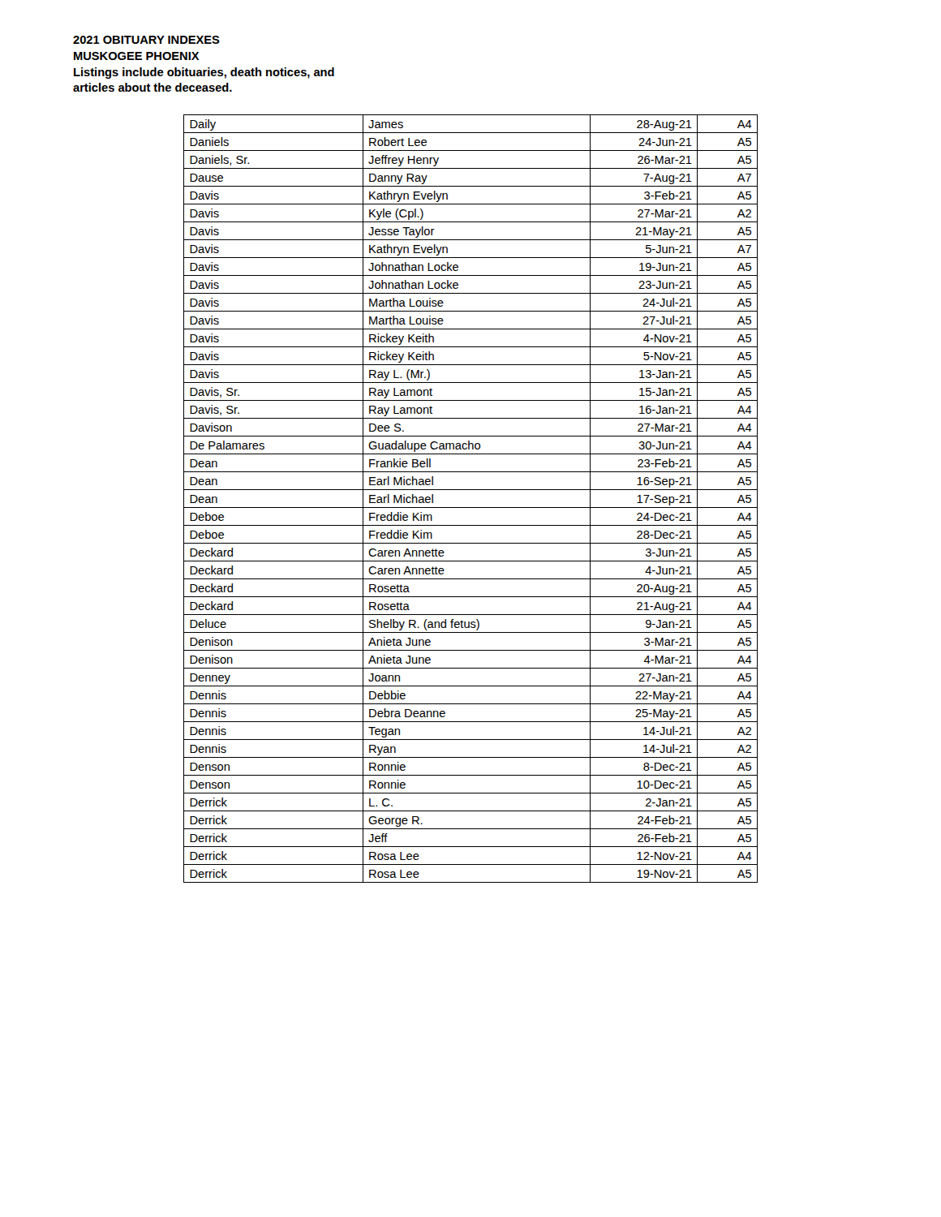2021 OBITUARY INDEXES
MUSKOGEE PHOENIX
Listings include obituaries, death notices, and
articles about the deceased.
| Daily | James | 28-Aug-21 | A4 |
| Daniels | Robert Lee | 24-Jun-21 | A5 |
| Daniels, Sr. | Jeffrey Henry | 26-Mar-21 | A5 |
| Dause | Danny Ray | 7-Aug-21 | A7 |
| Davis | Kathryn Evelyn | 3-Feb-21 | A5 |
| Davis | Kyle (Cpl.) | 27-Mar-21 | A2 |
| Davis | Jesse Taylor | 21-May-21 | A5 |
| Davis | Kathryn Evelyn | 5-Jun-21 | A7 |
| Davis | Johnathan Locke | 19-Jun-21 | A5 |
| Davis | Johnathan Locke | 23-Jun-21 | A5 |
| Davis | Martha Louise | 24-Jul-21 | A5 |
| Davis | Martha Louise | 27-Jul-21 | A5 |
| Davis | Rickey Keith | 4-Nov-21 | A5 |
| Davis | Rickey Keith | 5-Nov-21 | A5 |
| Davis | Ray L. (Mr.) | 13-Jan-21 | A5 |
| Davis, Sr. | Ray Lamont | 15-Jan-21 | A5 |
| Davis, Sr. | Ray Lamont | 16-Jan-21 | A4 |
| Davison | Dee S. | 27-Mar-21 | A4 |
| De Palamares | Guadalupe Camacho | 30-Jun-21 | A4 |
| Dean | Frankie Bell | 23-Feb-21 | A5 |
| Dean | Earl Michael | 16-Sep-21 | A5 |
| Dean | Earl Michael | 17-Sep-21 | A5 |
| Deboe | Freddie Kim | 24-Dec-21 | A4 |
| Deboe | Freddie Kim | 28-Dec-21 | A5 |
| Deckard | Caren Annette | 3-Jun-21 | A5 |
| Deckard | Caren Annette | 4-Jun-21 | A5 |
| Deckard | Rosetta | 20-Aug-21 | A5 |
| Deckard | Rosetta | 21-Aug-21 | A4 |
| Deluce | Shelby R. (and fetus) | 9-Jan-21 | A5 |
| Denison | Anieta June | 3-Mar-21 | A5 |
| Denison | Anieta June | 4-Mar-21 | A4 |
| Denney | Joann | 27-Jan-21 | A5 |
| Dennis | Debbie | 22-May-21 | A4 |
| Dennis | Debra Deanne | 25-May-21 | A5 |
| Dennis | Tegan | 14-Jul-21 | A2 |
| Dennis | Ryan | 14-Jul-21 | A2 |
| Denson | Ronnie | 8-Dec-21 | A5 |
| Denson | Ronnie | 10-Dec-21 | A5 |
| Derrick | L. C. | 2-Jan-21 | A5 |
| Derrick | George R. | 24-Feb-21 | A5 |
| Derrick | Jeff | 26-Feb-21 | A5 |
| Derrick | Rosa Lee | 12-Nov-21 | A4 |
| Derrick | Rosa Lee | 19-Nov-21 | A5 |